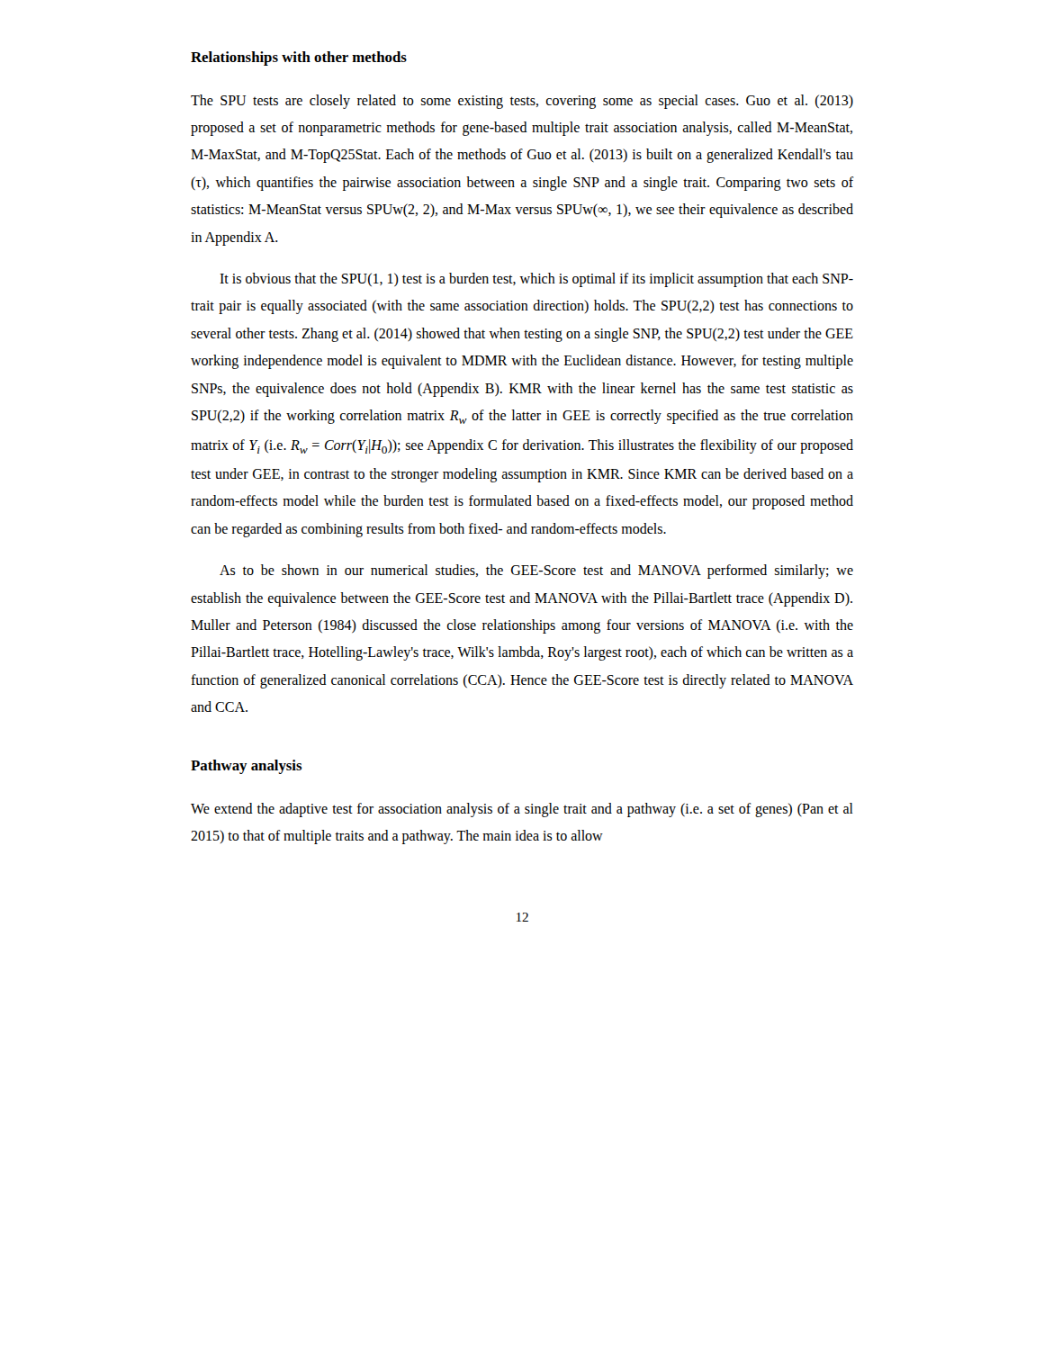Relationships with other methods
The SPU tests are closely related to some existing tests, covering some as special cases. Guo et al. (2013) proposed a set of nonparametric methods for gene-based multiple trait association analysis, called M-MeanStat, M-MaxStat, and M-TopQ25Stat. Each of the methods of Guo et al. (2013) is built on a generalized Kendall's tau (τ), which quantifies the pairwise association between a single SNP and a single trait. Comparing two sets of statistics: M-MeanStat versus SPUw(2, 2), and M-Max versus SPUw(∞, 1), we see their equivalence as described in Appendix A.
It is obvious that the SPU(1, 1) test is a burden test, which is optimal if its implicit assumption that each SNP-trait pair is equally associated (with the same association direction) holds. The SPU(2,2) test has connections to several other tests. Zhang et al. (2014) showed that when testing on a single SNP, the SPU(2,2) test under the GEE working independence model is equivalent to MDMR with the Euclidean distance. However, for testing multiple SNPs, the equivalence does not hold (Appendix B). KMR with the linear kernel has the same test statistic as SPU(2,2) if the working correlation matrix Rw of the latter in GEE is correctly specified as the true correlation matrix of Yi (i.e. Rw = Corr(Yi|H0)); see Appendix C for derivation. This illustrates the flexibility of our proposed test under GEE, in contrast to the stronger modeling assumption in KMR. Since KMR can be derived based on a random-effects model while the burden test is formulated based on a fixed-effects model, our proposed method can be regarded as combining results from both fixed- and random-effects models.
As to be shown in our numerical studies, the GEE-Score test and MANOVA performed similarly; we establish the equivalence between the GEE-Score test and MANOVA with the Pillai-Bartlett trace (Appendix D). Muller and Peterson (1984) discussed the close relationships among four versions of MANOVA (i.e. with the Pillai-Bartlett trace, Hotelling-Lawley's trace, Wilk's lambda, Roy's largest root), each of which can be written as a function of generalized canonical correlations (CCA). Hence the GEE-Score test is directly related to MANOVA and CCA.
Pathway analysis
We extend the adaptive test for association analysis of a single trait and a pathway (i.e. a set of genes) (Pan et al 2015) to that of multiple traits and a pathway. The main idea is to allow
12